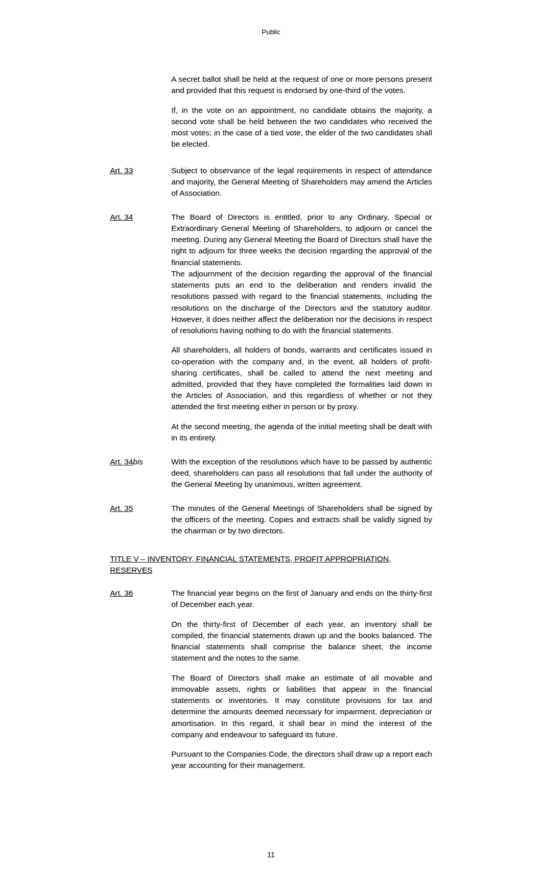Public
A secret ballot shall be held at the request of one or more persons present and provided that this request is endorsed by one-third of the votes.
If, in the vote on an appointment, no candidate obtains the majority, a second vote shall be held between the two candidates who received the most votes; in the case of a tied vote, the elder of the two candidates shall be elected.
Art. 33
Subject to observance of the legal requirements in respect of attendance and majority, the General Meeting of Shareholders may amend the Articles of Association.
Art. 34
The Board of Directors is entitled, prior to any Ordinary, Special or Extraordinary General Meeting of Shareholders, to adjourn or cancel the meeting. During any General Meeting the Board of Directors shall have the right to adjourn for three weeks the decision regarding the approval of the financial statements.
The adjournment of the decision regarding the approval of the financial statements puts an end to the deliberation and renders invalid the resolutions passed with regard to the financial statements, including the resolutions on the discharge of the Directors and the statutory auditor. However, it does neither affect the deliberation nor the decisions in respect of resolutions having nothing to do with the financial statements.
All shareholders, all holders of bonds, warrants and certificates issued in co-operation with the company and, in the event, all holders of profit-sharing certificates, shall be called to attend the next meeting and admitted, provided that they have completed the formalities laid down in the Articles of Association, and this regardless of whether or not they attended the first meeting either in person or by proxy.
At the second meeting, the agenda of the initial meeting shall be dealt with in its entirety.
Art. 34 bis
With the exception of the resolutions which have to be passed by authentic deed, shareholders can pass all resolutions that fall under the authority of the General Meeting by unanimous, written agreement.
Art. 35
The minutes of the General Meetings of Shareholders shall be signed by the officers of the meeting. Copies and extracts shall be validly signed by the chairman or by two directors.
TITLE V – INVENTORY, FINANCIAL STATEMENTS, PROFIT APPROPRIATION, RESERVES
Art. 36
The financial year begins on the first of January and ends on the thirty-first of December each year.
On the thirty-first of December of each year, an inventory shall be compiled, the financial statements drawn up and the books balanced. The financial statements shall comprise the balance sheet, the income statement and the notes to the same.
The Board of Directors shall make an estimate of all movable and immovable assets, rights or liabilities that appear in the financial statements or inventories. It may constitute provisions for tax and determine the amounts deemed necessary for impairment, depreciation or amortisation. In this regard, it shall bear in mind the interest of the company and endeavour to safeguard its future.
Pursuant to the Companies Code, the directors shall draw up a report each year accounting for their management.
11